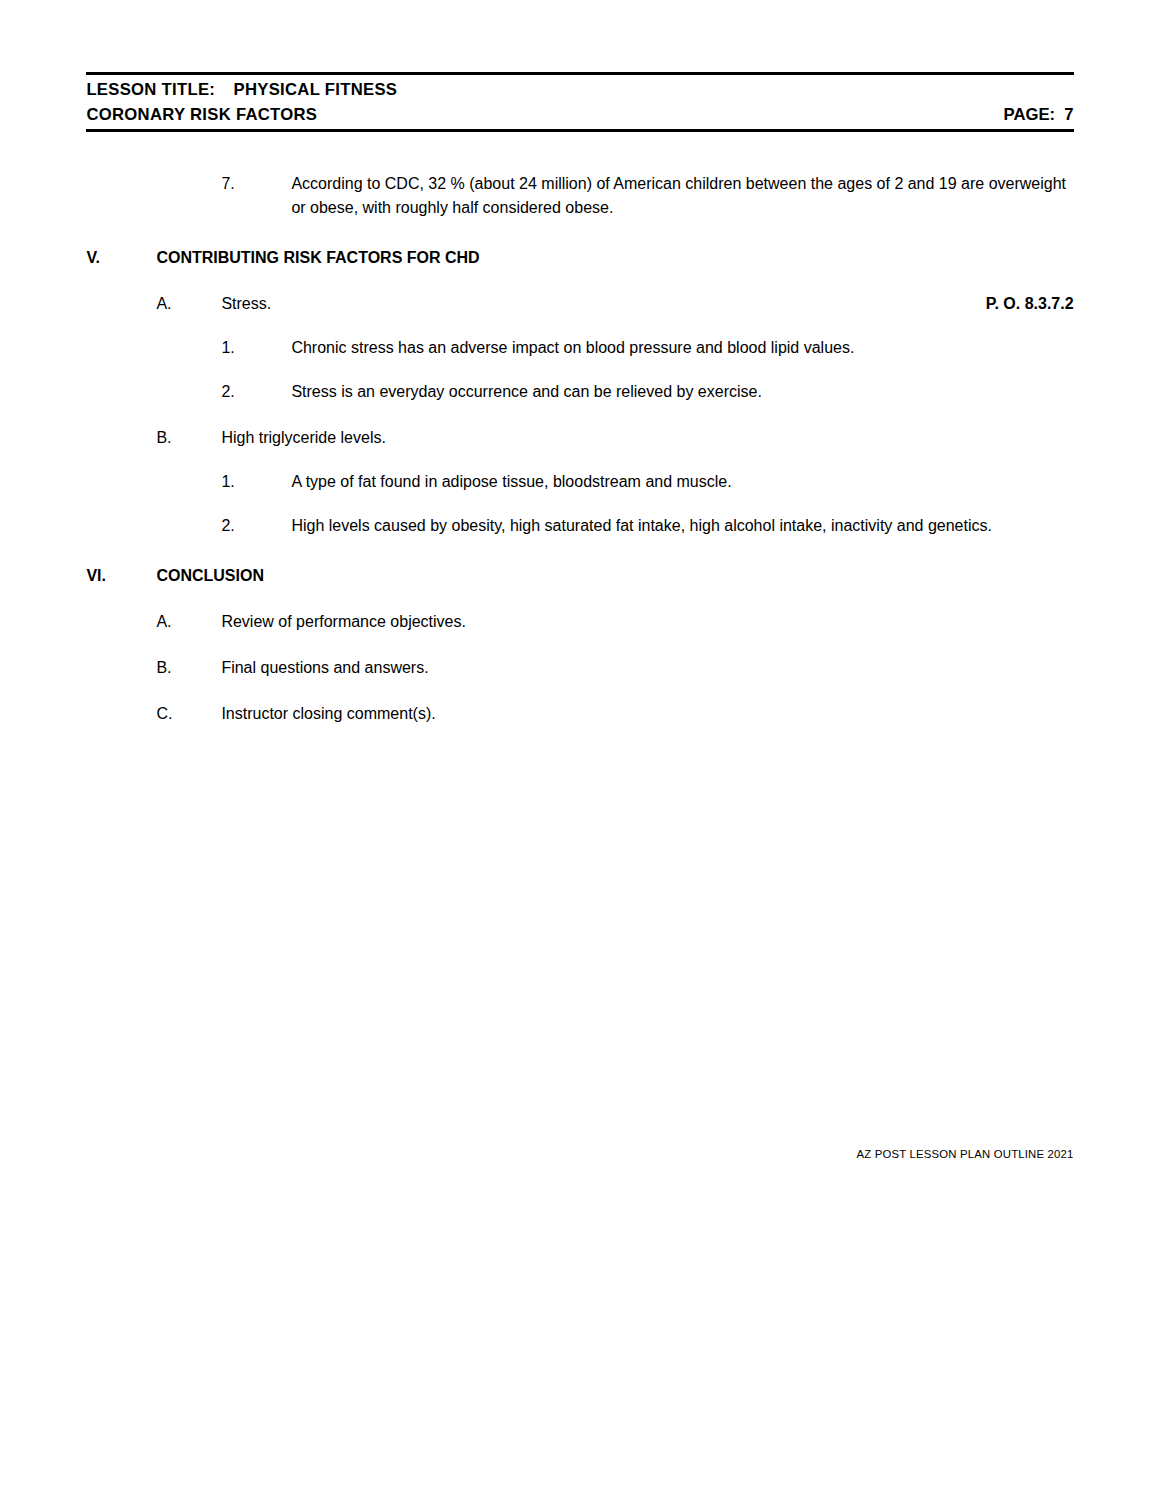LESSON TITLE: PHYSICAL FITNESS
CORONARY RISK FACTORS PAGE: 7
7. According to CDC, 32 % (about 24 million) of American children between the ages of 2 and 19 are overweight or obese, with roughly half considered obese.
V. CONTRIBUTING RISK FACTORS FOR CHD
A. Stress. P. O. 8.3.7.2
1. Chronic stress has an adverse impact on blood pressure and blood lipid values.
2. Stress is an everyday occurrence and can be relieved by exercise.
B. High triglyceride levels.
1. A type of fat found in adipose tissue, bloodstream and muscle.
2. High levels caused by obesity, high saturated fat intake, high alcohol intake, inactivity and genetics.
VI. CONCLUSION
A. Review of performance objectives.
B. Final questions and answers.
C. Instructor closing comment(s).
AZ POST LESSON PLAN OUTLINE 2021